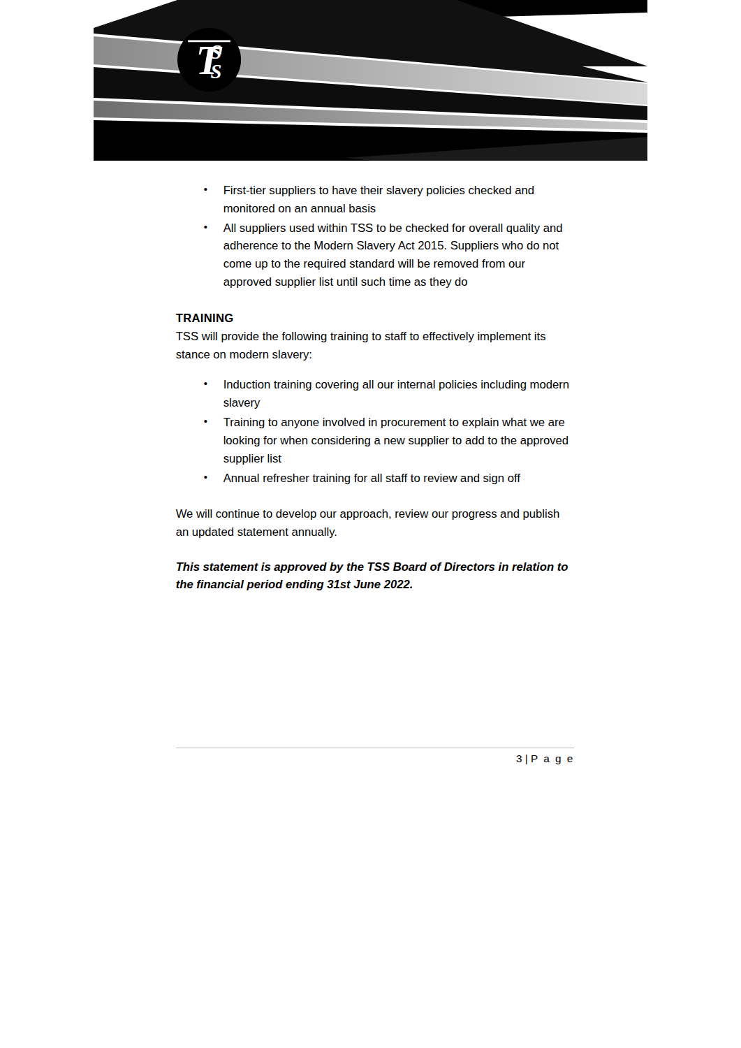T S S
First-tier suppliers to have their slavery policies checked and monitored on an annual basis
All suppliers used within TSS to be checked for overall quality and adherence to the Modern Slavery Act 2015. Suppliers who do not come up to the required standard will be removed from our approved supplier list until such time as they do
TRAINING
TSS will provide the following training to staff to effectively implement its stance on modern slavery:
Induction training covering all our internal policies including modern slavery
Training to anyone involved in procurement to explain what we are looking for when considering a new supplier to add to the approved supplier list
Annual refresher training for all staff to review and sign off
We will continue to develop our approach, review our progress and publish an updated statement annually.
This statement is approved by the TSS Board of Directors in relation to the financial period ending 31st June 2022.
3 | P a g e